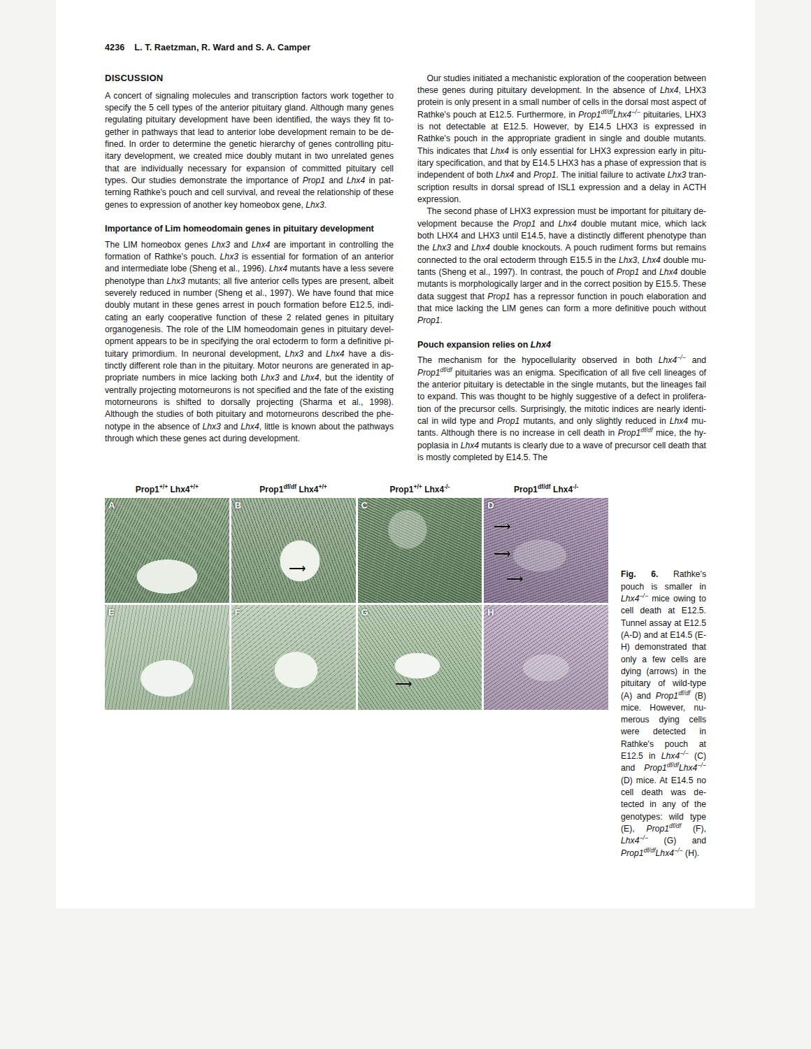4236 L. T. Raetzman, R. Ward and S. A. Camper
DISCUSSION
A concert of signaling molecules and transcription factors work together to specify the 5 cell types of the anterior pituitary gland. Although many genes regulating pituitary development have been identified, the ways they fit together in pathways that lead to anterior lobe development remain to be defined. In order to determine the genetic hierarchy of genes controlling pituitary development, we created mice doubly mutant in two unrelated genes that are individually necessary for expansion of committed pituitary cell types. Our studies demonstrate the importance of Prop1 and Lhx4 in patterning Rathke's pouch and cell survival, and reveal the relationship of these genes to expression of another key homeobox gene, Lhx3.
Importance of Lim homeodomain genes in pituitary development
The LIM homeobox genes Lhx3 and Lhx4 are important in controlling the formation of Rathke's pouch. Lhx3 is essential for formation of an anterior and intermediate lobe (Sheng et al., 1996). Lhx4 mutants have a less severe phenotype than Lhx3 mutants; all five anterior cells types are present, albeit severely reduced in number (Sheng et al., 1997). We have found that mice doubly mutant in these genes arrest in pouch formation before E12.5, indicating an early cooperative function of these 2 related genes in pituitary organogenesis. The role of the LIM homeodomain genes in pituitary development appears to be in specifying the oral ectoderm to form a definitive pituitary primordium. In neuronal development, Lhx3 and Lhx4 have a distinctly different role than in the pituitary. Motor neurons are generated in appropriate numbers in mice lacking both Lhx3 and Lhx4, but the identity of ventrally projecting motorneurons is not specified and the fate of the existing motorneurons is shifted to dorsally projecting (Sharma et al., 1998). Although the studies of both pituitary and motorneurons described the phenotype in the absence of Lhx3 and Lhx4, little is known about the pathways through which these genes act during development.
Our studies initiated a mechanistic exploration of the cooperation between these genes during pituitary development. In the absence of Lhx4, LHX3 protein is only present in a small number of cells in the dorsal most aspect of Rathke's pouch at E12.5. Furthermore, in Prop1df/dfLhx4−/− pituitaries, LHX3 is not detectable at E12.5. However, by E14.5 LHX3 is expressed in Rathke's pouch in the appropriate gradient in single and double mutants. This indicates that Lhx4 is only essential for LHX3 expression early in pituitary specification, and that by E14.5 LHX3 has a phase of expression that is independent of both Lhx4 and Prop1. The initial failure to activate Lhx3 transcription results in dorsal spread of ISL1 expression and a delay in ACTH expression.
The second phase of LHX3 expression must be important for pituitary development because the Prop1 and Lhx4 double mutant mice, which lack both LHX4 and LHX3 until E14.5, have a distinctly different phenotype than the Lhx3 and Lhx4 double knockouts. A pouch rudiment forms but remains connected to the oral ectoderm through E15.5 in the Lhx3, Lhx4 double mutants (Sheng et al., 1997). In contrast, the pouch of Prop1 and Lhx4 double mutants is morphologically larger and in the correct position by E15.5. These data suggest that Prop1 has a repressor function in pouch elaboration and that mice lacking the LIM genes can form a more definitive pouch without Prop1.
Pouch expansion relies on Lhx4
The mechanism for the hypocellularity observed in both Lhx4−/− and Prop1df/df pituitaries was an enigma. Specification of all five cell lineages of the anterior pituitary is detectable in the single mutants, but the lineages fail to expand. This was thought to be highly suggestive of a defect in proliferation of the precursor cells. Surprisingly, the mitotic indices are nearly identical in wild type and Prop1 mutants, and only slightly reduced in Lhx4 mutants. Although there is no increase in cell death in Prop1df/df mice, the hypoplasia in Lhx4 mutants is clearly due to a wave of precursor cell death that is mostly completed by E14.5. The
Prop1+/+ Lhx4+/+
Prop1df/df Lhx4+/+
Prop1+/+ Lhx4-/-
Prop1df/df Lhx4-/-
A
B⟶
C
D ⟶ ⟶ ⟶
E
F
G⟶
H
Fig. 6. Rathke's pouch is smaller in Lhx4−/− mice owing to cell death at E12.5. Tunnel assay at E12.5 (A-D) and at E14.5 (E-H) demonstrated that only a few cells are dying (arrows) in the pituitary of wild-type (A) and Prop1df/df (B) mice. However, numerous dying cells were detected in Rathke's pouch at E12.5 in Lhx4−/− (C) and Prop1df/dfLhx4−/− (D) mice. At E14.5 no cell death was detected in any of the genotypes: wild type (E), Prop1df/df (F), Lhx4−/− (G) and Prop1df/dfLhx4−/− (H).